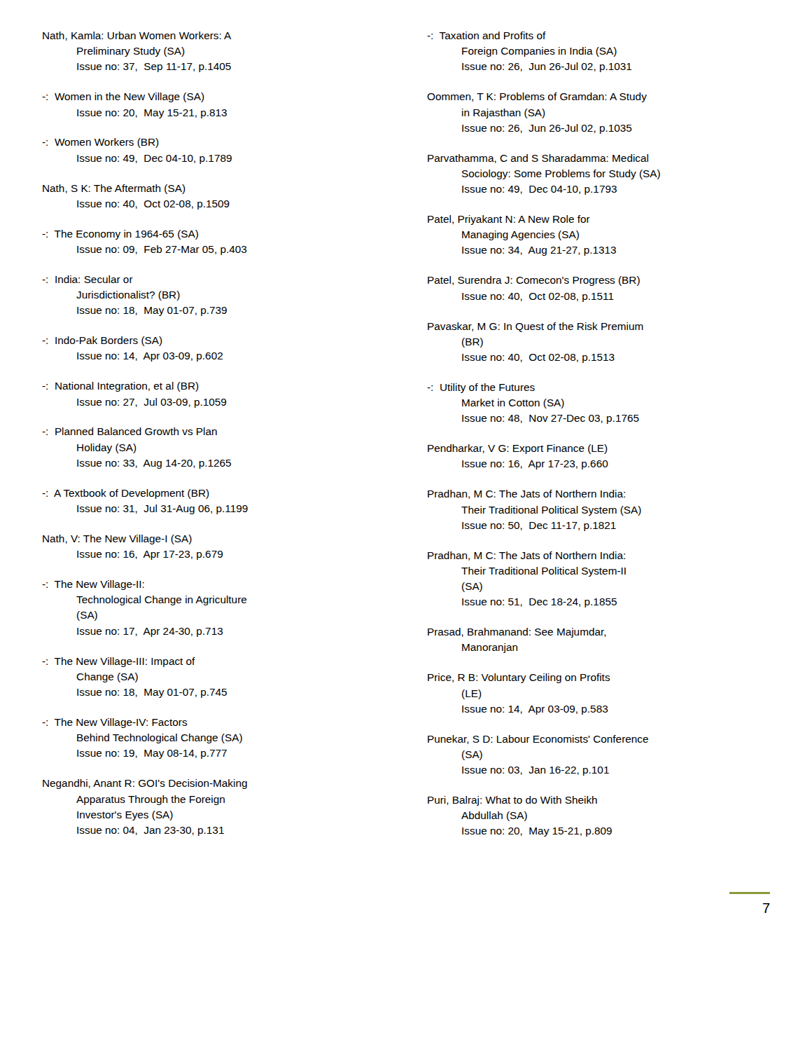Nath, Kamla: Urban Women Workers: A Preliminary Study (SA) Issue no: 37, Sep 11-17, p.1405
-: Women in the New Village (SA) Issue no: 20, May 15-21, p.813
-: Women Workers (BR) Issue no: 49, Dec 04-10, p.1789
Nath, S K: The Aftermath (SA) Issue no: 40, Oct 02-08, p.1509
-: The Economy in 1964-65 (SA) Issue no: 09, Feb 27-Mar 05, p.403
-: India: Secular or Jurisdictionalist? (BR) Issue no: 18, May 01-07, p.739
-: Indo-Pak Borders (SA) Issue no: 14, Apr 03-09, p.602
-: National Integration, et al (BR) Issue no: 27, Jul 03-09, p.1059
-: Planned Balanced Growth vs Plan Holiday (SA) Issue no: 33, Aug 14-20, p.1265
-: A Textbook of Development (BR) Issue no: 31, Jul 31-Aug 06, p.1199
Nath, V: The New Village-I (SA) Issue no: 16, Apr 17-23, p.679
-: The New Village-II: Technological Change in Agriculture (SA) Issue no: 17, Apr 24-30, p.713
-: The New Village-III: Impact of Change (SA) Issue no: 18, May 01-07, p.745
-: The New Village-IV: Factors Behind Technological Change (SA) Issue no: 19, May 08-14, p.777
Negandhi, Anant R: GOI's Decision-Making Apparatus Through the Foreign Investor's Eyes (SA) Issue no: 04, Jan 23-30, p.131
-: Taxation and Profits of Foreign Companies in India (SA) Issue no: 26, Jun 26-Jul 02, p.1031
Oommen, T K: Problems of Gramdan: A Study in Rajasthan (SA) Issue no: 26, Jun 26-Jul 02, p.1035
Parvathamma, C and S Sharadamma: Medical Sociology: Some Problems for Study (SA) Issue no: 49, Dec 04-10, p.1793
Patel, Priyakant N: A New Role for Managing Agencies (SA) Issue no: 34, Aug 21-27, p.1313
Patel, Surendra J: Comecon's Progress (BR) Issue no: 40, Oct 02-08, p.1511
Pavaskar, M G: In Quest of the Risk Premium (BR) Issue no: 40, Oct 02-08, p.1513
-: Utility of the Futures Market in Cotton (SA) Issue no: 48, Nov 27-Dec 03, p.1765
Pendharkar, V G: Export Finance (LE) Issue no: 16, Apr 17-23, p.660
Pradhan, M C: The Jats of Northern India: Their Traditional Political System (SA) Issue no: 50, Dec 11-17, p.1821
Pradhan, M C: The Jats of Northern India: Their Traditional Political System-II (SA) Issue no: 51, Dec 18-24, p.1855
Prasad, Brahmanand: See Majumdar, Manoranjan
Price, R B: Voluntary Ceiling on Profits (LE) Issue no: 14, Apr 03-09, p.583
Punekar, S D: Labour Economists' Conference (SA) Issue no: 03, Jan 16-22, p.101
Puri, Balraj: What to do With Sheikh Abdullah (SA) Issue no: 20, May 15-21, p.809
7